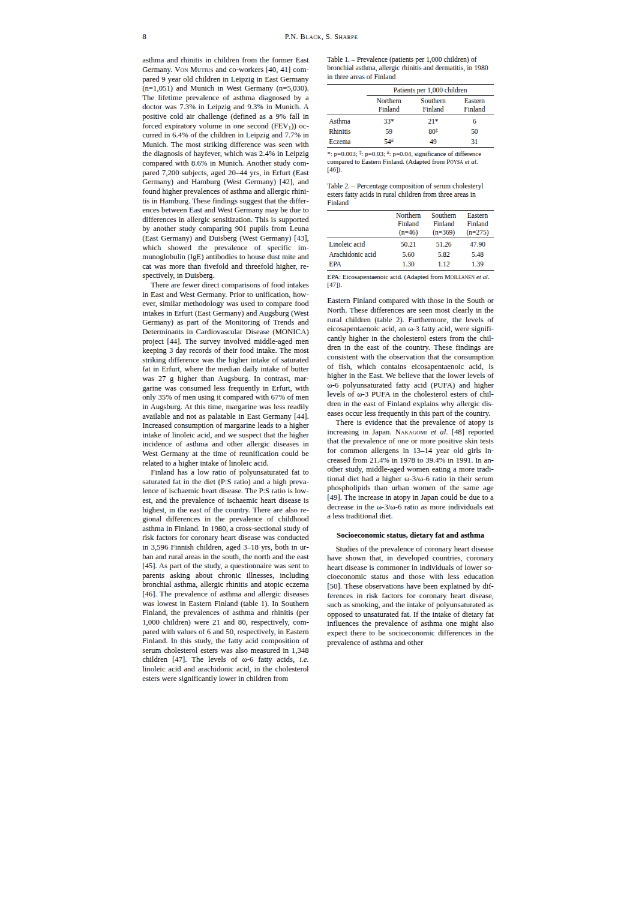8
P.N. Black, S. Sharpe
asthma and rhinitis in children from the former East Germany. Von Mutius and co-workers [40, 41] compared 9 year old children in Leipzig in East Germany (n=1,051) and Munich in West Germany (n=5,030). The lifetime prevalence of asthma diagnosed by a doctor was 7.3% in Leipzig and 9.3% in Munich. A positive cold air challenge (defined as a 9% fall in forced expiratory volume in one second (FEV1)) occurred in 6.4% of the children in Leipzig and 7.7% in Munich. The most striking difference was seen with the diagnosis of hayfever, which was 2.4% in Leipzig compared with 8.6% in Munich. Another study compared 7,200 subjects, aged 20–44 yrs, in Erfurt (East Germany) and Hamburg (West Germany) [42], and found higher prevalences of asthma and allergic rhinitis in Hamburg. These findings suggest that the differences between East and West Germany may be due to differences in allergic sensitization. This is supported by another study comparing 901 pupils from Leuna (East Germany) and Duisberg (West Germany) [43], which showed the prevalence of specific immunoglobulin (IgE) antibodies to house dust mite and cat was more than fivefold and threefold higher, respectively, in Duisberg.
There are fewer direct comparisons of food intakes in East and West Germany. Prior to unification, however, similar methodology was used to compare food intakes in Erfurt (East Germany) and Augsburg (West Germany) as part of the Monitoring of Trends and Determinants in Cardiovascular Disease (MONICA) project [44]. The survey involved middle-aged men keeping 3 day records of their food intake. The most striking difference was the higher intake of saturated fat in Erfurt, where the median daily intake of butter was 27 g higher than Augsburg. In contrast, margarine was consumed less frequently in Erfurt, with only 35% of men using it compared with 67% of men in Augsburg. At this time, margarine was less readily available and not as palatable in East Germany [44]. Increased consumption of margarine leads to a higher intake of linoleic acid, and we suspect that the higher incidence of asthma and other allergic diseases in West Germany at the time of reunification could be related to a higher intake of linoleic acid.
Finland has a low ratio of polyunsaturated fat to saturated fat in the diet (P:S ratio) and a high prevalence of ischaemic heart disease. The P:S ratio is lowest, and the prevalence of ischaemic heart disease is highest, in the east of the country. There are also regional differences in the prevalence of childhood asthma in Finland. In 1980, a cross-sectional study of risk factors for coronary heart disease was conducted in 3,596 Finnish children, aged 3–18 yrs, both in urban and rural areas in the south, the north and the east [45]. As part of the study, a questionnaire was sent to parents asking about chronic illnesses, including bronchial asthma, allergic rhinitis and atopic eczema [46]. The prevalence of asthma and allergic diseases was lowest in Eastern Finland (table 1). In Southern Finland, the prevalences of asthma and rhinitis (per 1,000 children) were 21 and 80, respectively, compared with values of 6 and 50, respectively, in Eastern Finland. In this study, the fatty acid composition of serum cholesterol esters was also measured in 1,348 children [47]. The levels of ω-6 fatty acids, i.e. linoleic acid and arachidonic acid, in the cholesterol esters were significantly lower in children from
Table 1. – Prevalence (patients per 1,000 children) of bronchial asthma, allergic rhinitis and dermatitis, in 1980 in three areas of Finland
| | Patients per 1,000 children |
| --- | --- |
| | Northern Finland | Southern Finland | Eastern Finland |
| Asthma | 33* | 21* | 6 |
| Rhinitis | 59 | 80 ‡ | 50 |
| Eczema | 54 # | 49 | 31 |
*: p=0.003; ‡: p=0.03; #: p=0.04, significance of difference compared to Eastern Finland. (Adapted from Poysa et al. [46]).
Table 2. – Percentage composition of serum cholesteryl esters fatty acids in rural children from three areas in Finland
| | Northern Finland (n=46) | Southern Finland (n=369) | Eastern Finland (n=275) |
| --- | --- | --- | --- |
| Linoleic acid | 50.21 | 51.26 | 47.90 |
| Arachidonic acid | 5.60 | 5.82 | 5.48 |
| EPA | 1.30 | 1.12 | 1.39 |
EPA: Eicosapentaenoic acid. (Adapted from Moillanen et al. [47]).
Eastern Finland compared with those in the South or North. These differences are seen most clearly in the rural children (table 2). Furthermore, the levels of eicosapentaenoic acid, an ω-3 fatty acid, were significantly higher in the cholesterol esters from the children in the east of the country. These findings are consistent with the observation that the consumption of fish, which contains eicosapentaenoic acid, is higher in the East. We believe that the lower levels of ω-6 polyunsaturated fatty acid (PUFA) and higher levels of ω-3 PUFA in the cholesterol esters of children in the east of Finland explains why allergic diseases occur less frequently in this part of the country.
There is evidence that the prevalence of atopy is increasing in Japan. Nakagomi et al. [48] reported that the prevalence of one or more positive skin tests for common allergens in 13–14 year old girls increased from 21.4% in 1978 to 39.4% in 1991. In another study, middle-aged women eating a more traditional diet had a higher ω-3/ω-6 ratio in their serum phospholipids than urban women of the same age [49]. The increase in atopy in Japan could be due to a decrease in the ω-3/ω-6 ratio as more individuals eat a less traditional diet.
Socioeconomic status, dietary fat and asthma
Studies of the prevalence of coronary heart disease have shown that, in developed countries, coronary heart disease is commoner in individuals of lower socioeconomic status and those with less education [50]. These observations have been explained by differences in risk factors for coronary heart disease, such as smoking, and the intake of polyunsaturated as opposed to unsaturated fat. If the intake of dietary fat influences the prevalence of asthma one might also expect there to be socioeconomic differences in the prevalence of asthma and other